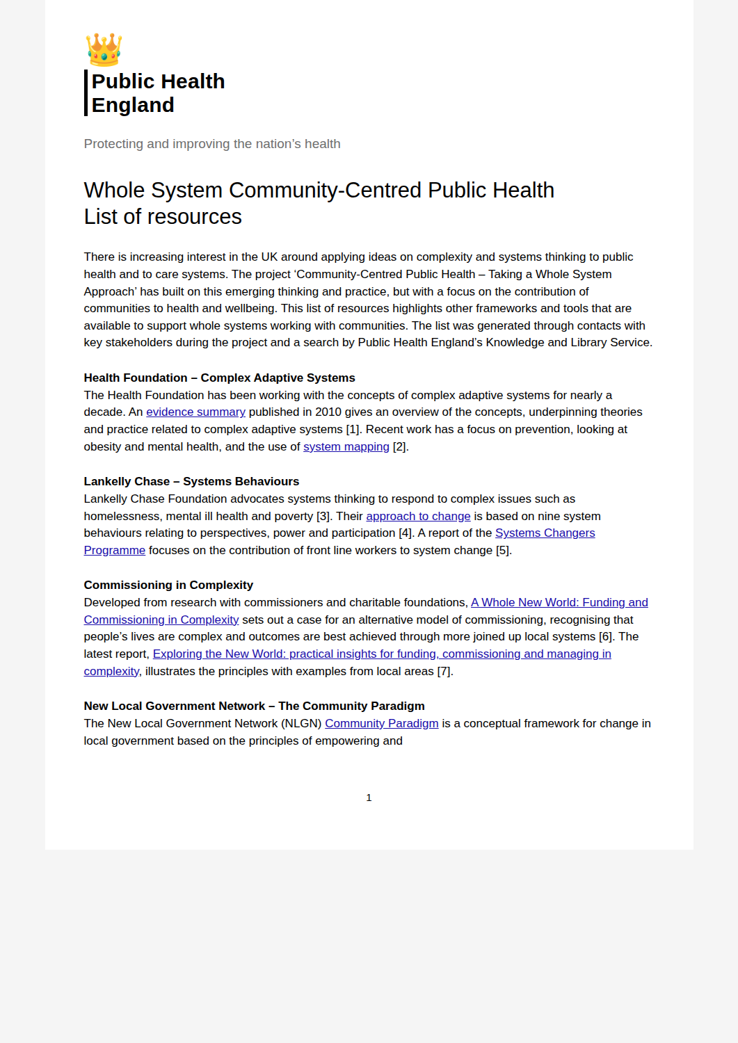👑
Public Health
England
Protecting and improving the nation’s health
Whole System Community-Centred Public Health
List of resources
There is increasing interest in the UK around applying ideas on complexity and systems thinking to public health and to care systems. The project ‘Community-Centred Public Health – Taking a Whole System Approach’ has built on this emerging thinking and practice, but with a focus on the contribution of communities to health and wellbeing. This list of resources highlights other frameworks and tools that are available to support whole systems working with communities. The list was generated through contacts with key stakeholders during the project and a search by Public Health England’s Knowledge and Library Service.
Health Foundation – Complex Adaptive Systems
The Health Foundation has been working with the concepts of complex adaptive systems for nearly a decade. An evidence summary published in 2010 gives an overview of the concepts, underpinning theories and practice related to complex adaptive systems [1]. Recent work has a focus on prevention, looking at obesity and mental health, and the use of system mapping [2].
Lankelly Chase – Systems Behaviours
Lankelly Chase Foundation advocates systems thinking to respond to complex issues such as homelessness, mental ill health and poverty [3]. Their approach to change is based on nine system behaviours relating to perspectives, power and participation [4]. A report of the Systems Changers Programme focuses on the contribution of front line workers to system change [5].
Commissioning in Complexity
Developed from research with commissioners and charitable foundations, A Whole New World: Funding and Commissioning in Complexity sets out a case for an alternative model of commissioning, recognising that people’s lives are complex and outcomes are best achieved through more joined up local systems [6]. The latest report, Exploring the New World: practical insights for funding, commissioning and managing in complexity, illustrates the principles with examples from local areas [7].
New Local Government Network – The Community Paradigm
The New Local Government Network (NLGN) Community Paradigm is a conceptual framework for change in local government based on the principles of empowering and
1